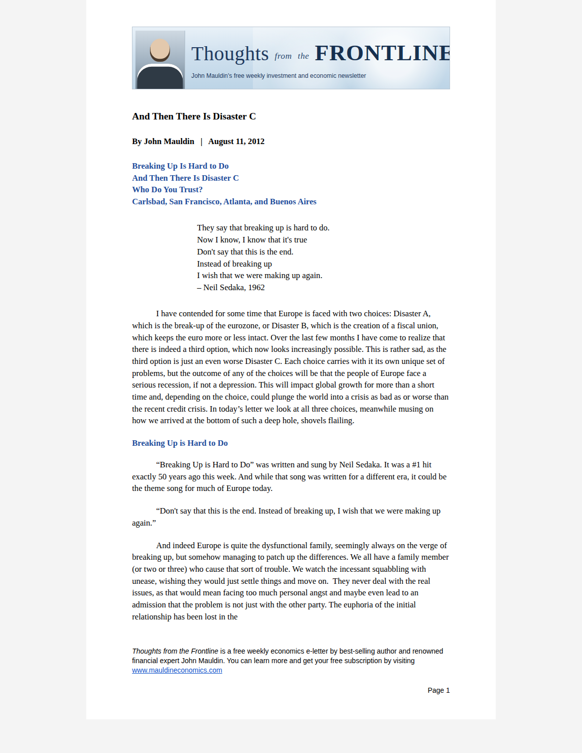Thoughts from the FRONTLINE
John Mauldin's free weekly investment and economic newsletter
And Then There Is Disaster C
By John Mauldin | August 11, 2012
Breaking Up Is Hard to Do
And Then There Is Disaster C
Who Do You Trust?
Carlsbad, San Francisco, Atlanta, and Buenos Aires
They say that breaking up is hard to do.
Now I know, I know that it's true
Don't say that this is the end.
Instead of breaking up
I wish that we were making up again.
– Neil Sedaka, 1962
I have contended for some time that Europe is faced with two choices: Disaster A, which is the break-up of the eurozone, or Disaster B, which is the creation of a fiscal union, which keeps the euro more or less intact. Over the last few months I have come to realize that there is indeed a third option, which now looks increasingly possible. This is rather sad, as the third option is just an even worse Disaster C. Each choice carries with it its own unique set of problems, but the outcome of any of the choices will be that the people of Europe face a serious recession, if not a depression. This will impact global growth for more than a short time and, depending on the choice, could plunge the world into a crisis as bad as or worse than the recent credit crisis. In today’s letter we look at all three choices, meanwhile musing on how we arrived at the bottom of such a deep hole, shovels flailing.
Breaking Up is Hard to Do
“Breaking Up is Hard to Do” was written and sung by Neil Sedaka. It was a #1 hit exactly 50 years ago this week. And while that song was written for a different era, it could be the theme song for much of Europe today.
“Don't say that this is the end. Instead of breaking up, I wish that we were making up again.”
And indeed Europe is quite the dysfunctional family, seemingly always on the verge of breaking up, but somehow managing to patch up the differences. We all have a family member (or two or three) who cause that sort of trouble. We watch the incessant squabbling with unease, wishing they would just settle things and move on. They never deal with the real issues, as that would mean facing too much personal angst and maybe even lead to an admission that the problem is not just with the other party. The euphoria of the initial relationship has been lost in the
Thoughts from the Frontline is a free weekly economics e-letter by best-selling author and renowned financial expert John Mauldin. You can learn more and get your free subscription by visiting www.mauldineconomics.com
Page 1